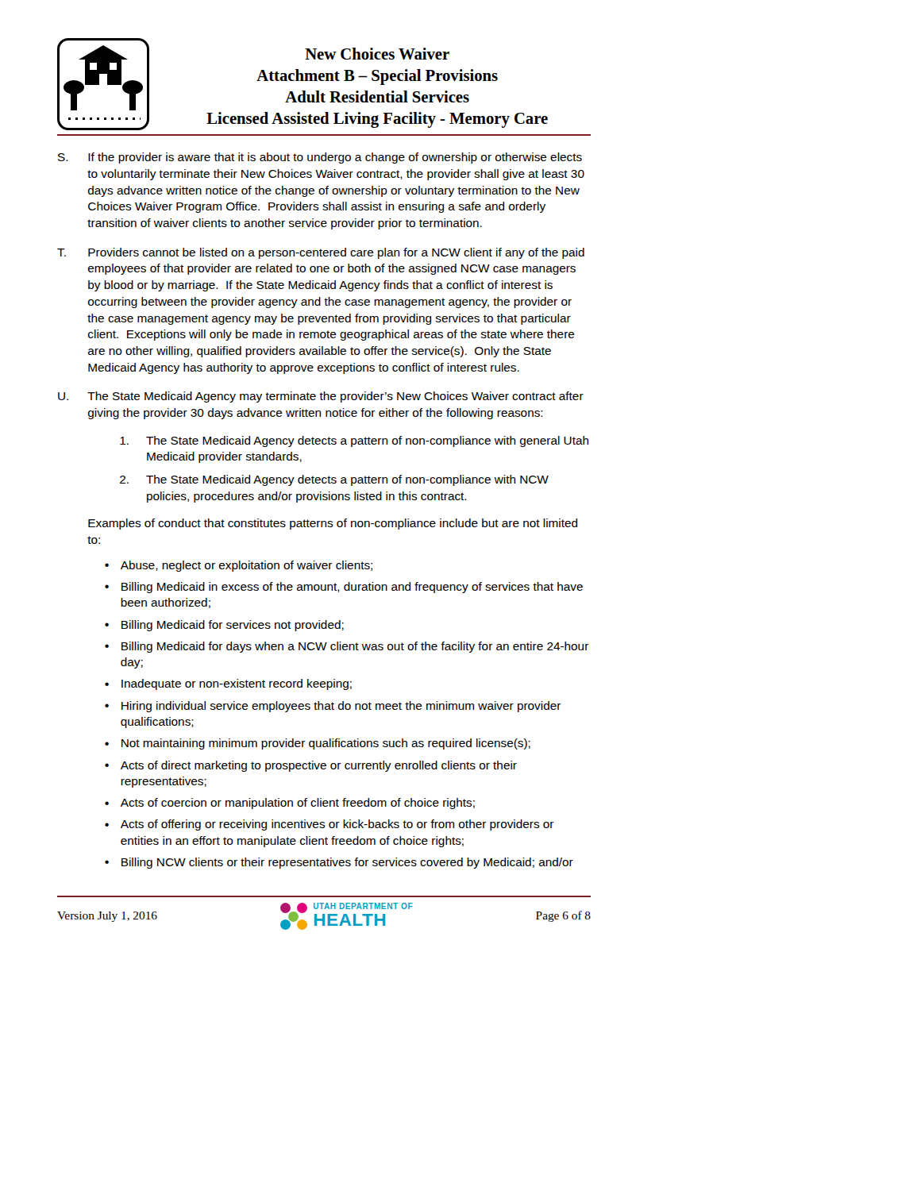New Choices Waiver
Attachment B – Special Provisions
Adult Residential Services
Licensed Assisted Living Facility - Memory Care
S. If the provider is aware that it is about to undergo a change of ownership or otherwise elects to voluntarily terminate their New Choices Waiver contract, the provider shall give at least 30 days advance written notice of the change of ownership or voluntary termination to the New Choices Waiver Program Office. Providers shall assist in ensuring a safe and orderly transition of waiver clients to another service provider prior to termination.
T. Providers cannot be listed on a person-centered care plan for a NCW client if any of the paid employees of that provider are related to one or both of the assigned NCW case managers by blood or by marriage. If the State Medicaid Agency finds that a conflict of interest is occurring between the provider agency and the case management agency, the provider or the case management agency may be prevented from providing services to that particular client. Exceptions will only be made in remote geographical areas of the state where there are no other willing, qualified providers available to offer the service(s). Only the State Medicaid Agency has authority to approve exceptions to conflict of interest rules.
U. The State Medicaid Agency may terminate the provider’s New Choices Waiver contract after giving the provider 30 days advance written notice for either of the following reasons:
1. The State Medicaid Agency detects a pattern of non-compliance with general Utah Medicaid provider standards,
2. The State Medicaid Agency detects a pattern of non-compliance with NCW policies, procedures and/or provisions listed in this contract.
Examples of conduct that constitutes patterns of non-compliance include but are not limited to:
Abuse, neglect or exploitation of waiver clients;
Billing Medicaid in excess of the amount, duration and frequency of services that have been authorized;
Billing Medicaid for services not provided;
Billing Medicaid for days when a NCW client was out of the facility for an entire 24-hour day;
Inadequate or non-existent record keeping;
Hiring individual service employees that do not meet the minimum waiver provider qualifications;
Not maintaining minimum provider qualifications such as required license(s);
Acts of direct marketing to prospective or currently enrolled clients or their representatives;
Acts of coercion or manipulation of client freedom of choice rights;
Acts of offering or receiving incentives or kick-backs to or from other providers or entities in an effort to manipulate client freedom of choice rights;
Billing NCW clients or their representatives for services covered by Medicaid; and/or
Version July 1, 2016
UTAH DEPARTMENT OF HEALTH
Page 6 of 8